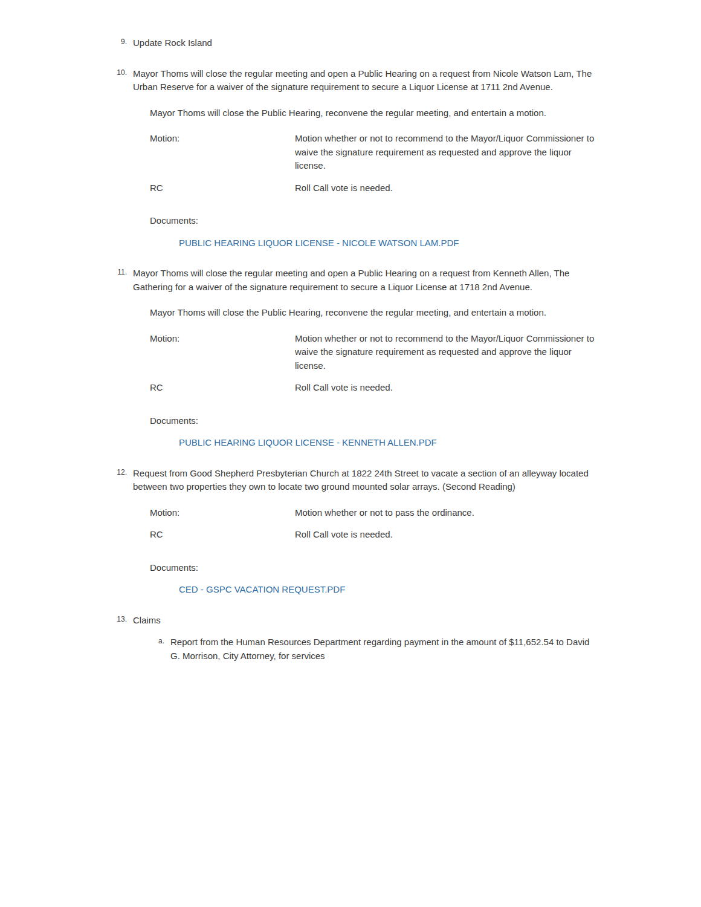9.
Update Rock Island
10.
Mayor Thoms will close the regular meeting and open a Public Hearing on a request from Nicole Watson Lam, The Urban Reserve for a waiver of the signature requirement to secure a Liquor License at 1711 2nd Avenue.
Mayor Thoms will close the Public Hearing, reconvene the regular meeting, and entertain a motion.
| Motion: | Motion whether or not to recommend to the Mayor/Liquor Commissioner to waive the signature requirement as requested and approve the liquor license. |
| RC | Roll Call vote is needed. |
Documents:
PUBLIC HEARING LIQUOR LICENSE - NICOLE WATSON LAM.PDF
11.
Mayor Thoms will close the regular meeting and open a Public Hearing on a request from Kenneth Allen, The Gathering for a waiver of the signature requirement to secure a Liquor License at 1718 2nd Avenue.
Mayor Thoms will close the Public Hearing, reconvene the regular meeting, and entertain a motion.
| Motion: | Motion whether or not to recommend to the Mayor/Liquor Commissioner to waive the signature requirement as requested and approve the liquor license. |
| RC | Roll Call vote is needed. |
Documents:
PUBLIC HEARING LIQUOR LICENSE - KENNETH ALLEN.PDF
12.
Request from Good Shepherd Presbyterian Church at 1822 24th Street to vacate a section of an alleyway located between two properties they own to locate two ground mounted solar arrays. (Second Reading)
| Motion: | Motion whether or not to pass the ordinance. |
| RC | Roll Call vote is needed. |
Documents:
CED - GSPC VACATION REQUEST.PDF
13.
Claims
a. Report from the Human Resources Department regarding payment in the amount of $11,652.54 to David G. Morrison, City Attorney, for services